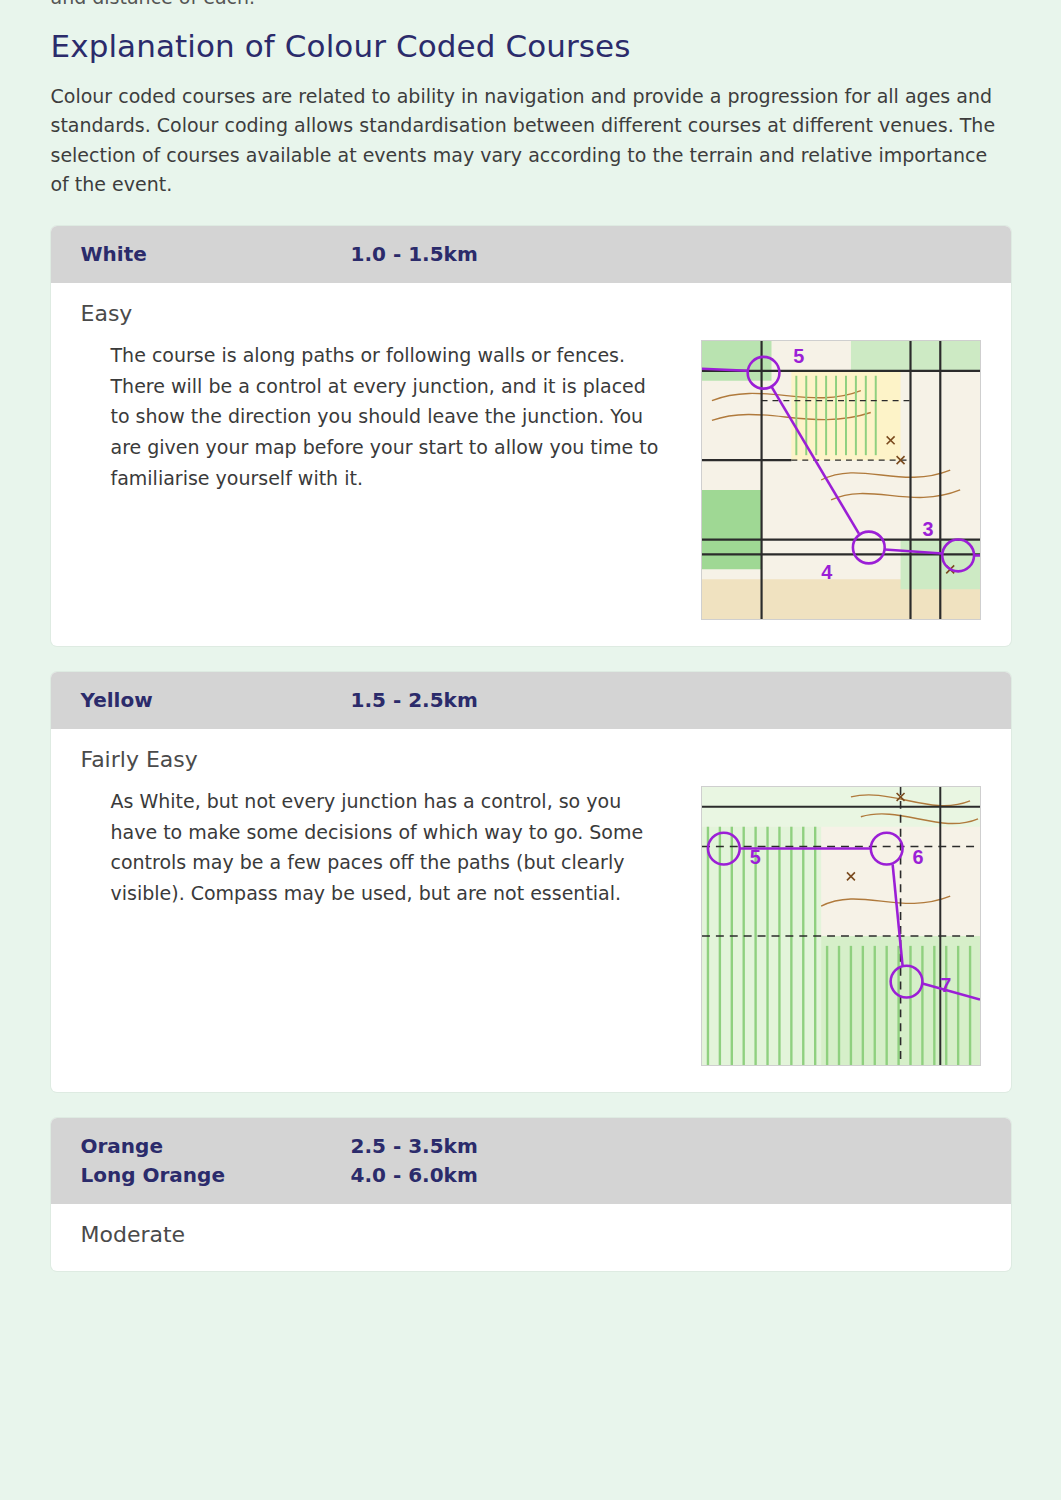and distance of each.
Explanation of Colour Coded Courses
Colour coded courses are related to ability in navigation and provide a progression for all ages and standards. Colour coding allows standardisation between different courses at different venues. The selection of courses available at events may vary according to the terrain and relative importance of the event.
White
1.0 - 1.5km
Easy
The course is along paths or following walls or fences. There will be a control at every junction, and it is placed to show the direction you should leave the junction. You are given your map before your start to allow you time to familiarise yourself with it.
5 3 4
Yellow
1.5 - 2.5km
Fairly Easy
As White, but not every junction has a control, so you have to make some decisions of which way to go. Some controls may be a few paces off the paths (but clearly visible). Compass may be used, but are not essential.
5 6 7
Orange Long Orange
2.5 - 3.5km 4.0 - 6.0km
Moderate